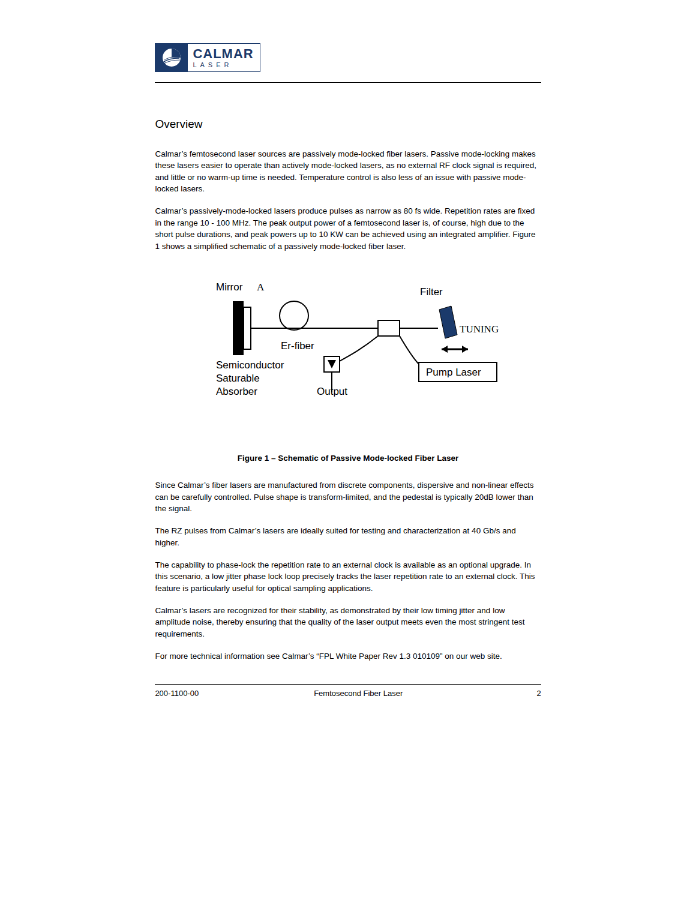CALMAR
LASER
Overview
Calmar’s femtosecond laser sources are passively mode-locked fiber lasers. Passive mode-locking makes these lasers easier to operate than actively mode-locked lasers, as no external RF clock signal is required, and little or no warm-up time is needed. Temperature control is also less of an issue with passive mode-locked lasers.
Calmar’s passively-mode-locked lasers produce pulses as narrow as 80 fs wide. Repetition rates are fixed in the range 10 - 100 MHz. The peak output power of a femtosecond laser is, of course, high due to the short pulse durations, and peak powers up to 10 KW can be achieved using an integrated amplifier. Figure 1 shows a simplified schematic of a passively mode-locked fiber laser.
Mirror A Filter TUNING Pump Laser Er-fiber Semiconductor Saturable Absorber Output
Figure 1 – Schematic of Passive Mode-locked Fiber Laser
Since Calmar’s fiber lasers are manufactured from discrete components, dispersive and non-linear effects can be carefully controlled. Pulse shape is transform-limited, and the pedestal is typically 20dB lower than the signal.
The RZ pulses from Calmar’s lasers are ideally suited for testing and characterization at 40 Gb/s and higher.
The capability to phase-lock the repetition rate to an external clock is available as an optional upgrade. In this scenario, a low jitter phase lock loop precisely tracks the laser repetition rate to an external clock. This feature is particularly useful for optical sampling applications.
Calmar’s lasers are recognized for their stability, as demonstrated by their low timing jitter and low amplitude noise, thereby ensuring that the quality of the laser output meets even the most stringent test requirements.
For more technical information see Calmar’s “FPL White Paper Rev 1.3 010109” on our web site.
200-1100-00
Femtosecond Fiber Laser
2